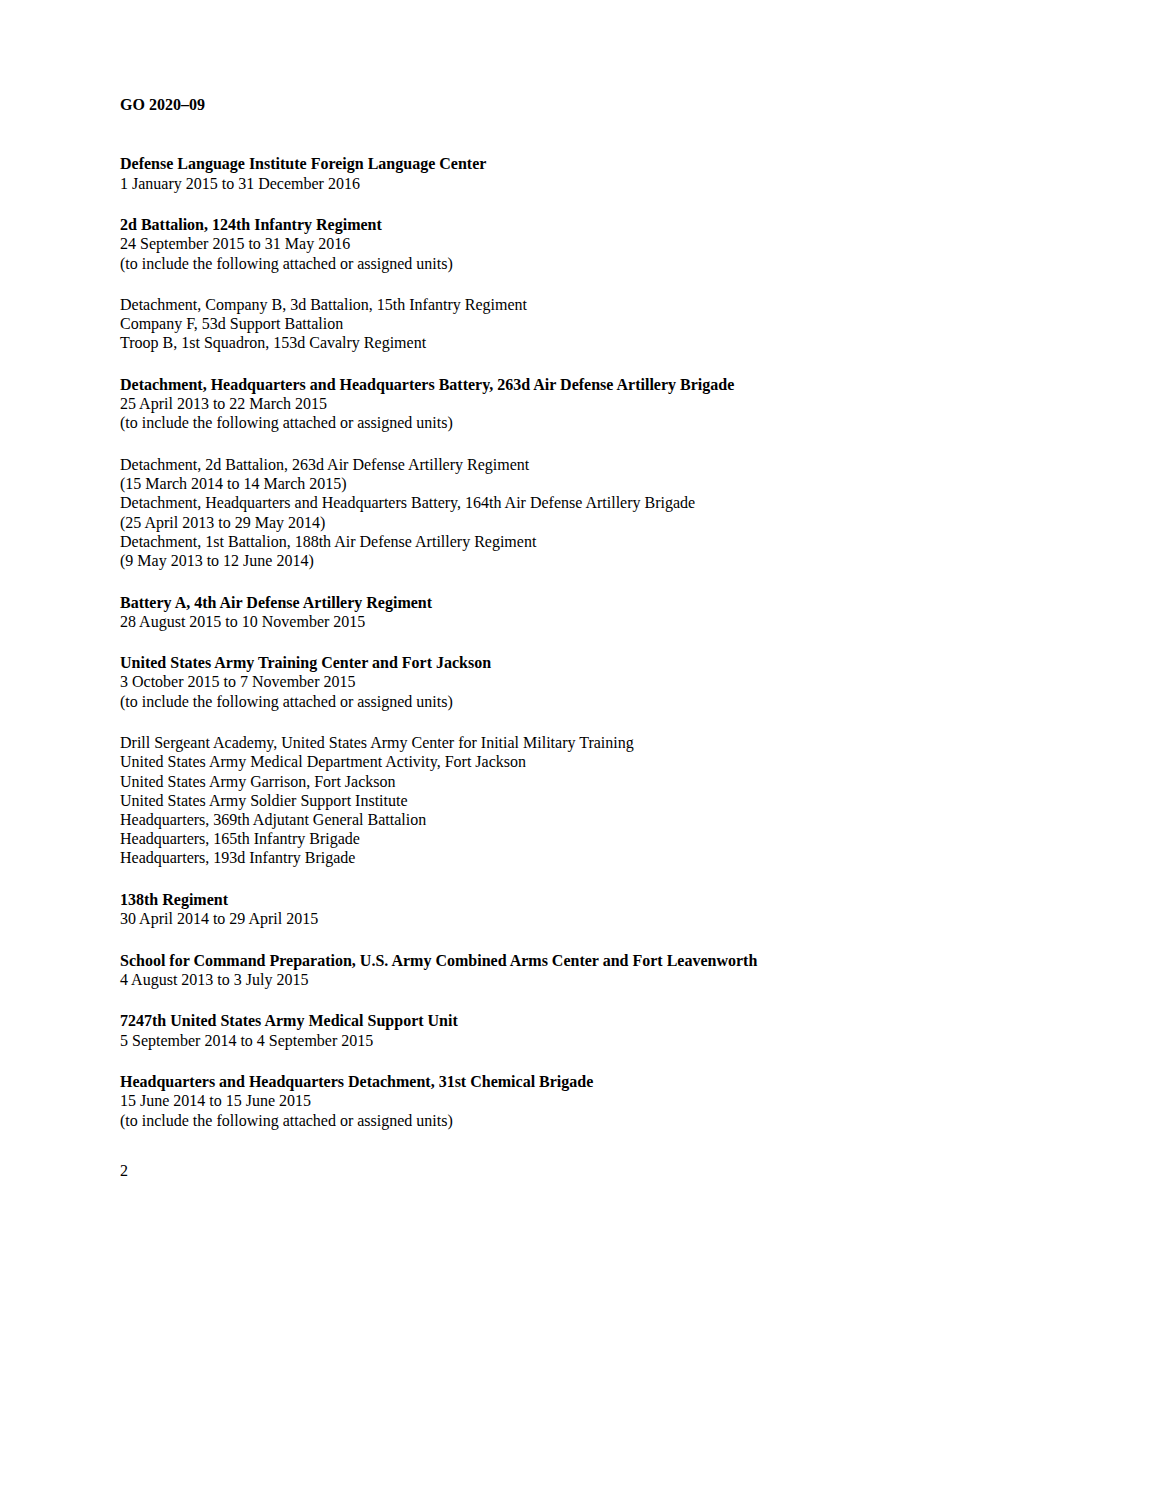GO 2020–09
Defense Language Institute Foreign Language Center
1 January 2015 to 31 December 2016
2d Battalion, 124th Infantry Regiment
24 September 2015 to 31 May 2016
(to include the following attached or assigned units)
Detachment, Company B, 3d Battalion, 15th Infantry Regiment
Company F, 53d Support Battalion
Troop B, 1st Squadron, 153d Cavalry Regiment
Detachment, Headquarters and Headquarters Battery, 263d Air Defense Artillery Brigade
25 April 2013 to 22 March 2015
(to include the following attached or assigned units)
Detachment, 2d Battalion, 263d Air Defense Artillery Regiment
(15 March 2014 to 14 March 2015)
Detachment, Headquarters and Headquarters Battery, 164th Air Defense Artillery Brigade
(25 April 2013 to 29 May 2014)
Detachment, 1st Battalion, 188th Air Defense Artillery Regiment
(9 May 2013 to 12 June 2014)
Battery A, 4th Air Defense Artillery Regiment
28 August 2015 to 10 November 2015
United States Army Training Center and Fort Jackson
3 October 2015 to 7 November 2015
(to include the following attached or assigned units)
Drill Sergeant Academy, United States Army Center for Initial Military Training
United States Army Medical Department Activity, Fort Jackson
United States Army Garrison, Fort Jackson
United States Army Soldier Support Institute
Headquarters, 369th Adjutant General Battalion
Headquarters, 165th Infantry Brigade
Headquarters, 193d Infantry Brigade
138th Regiment
30 April 2014 to 29 April 2015
School for Command Preparation, U.S. Army Combined Arms Center and Fort Leavenworth
4 August 2013 to 3 July 2015
7247th United States Army Medical Support Unit
5 September 2014 to 4 September 2015
Headquarters and Headquarters Detachment, 31st Chemical Brigade
15 June 2014 to 15 June 2015
(to include the following attached or assigned units)
2